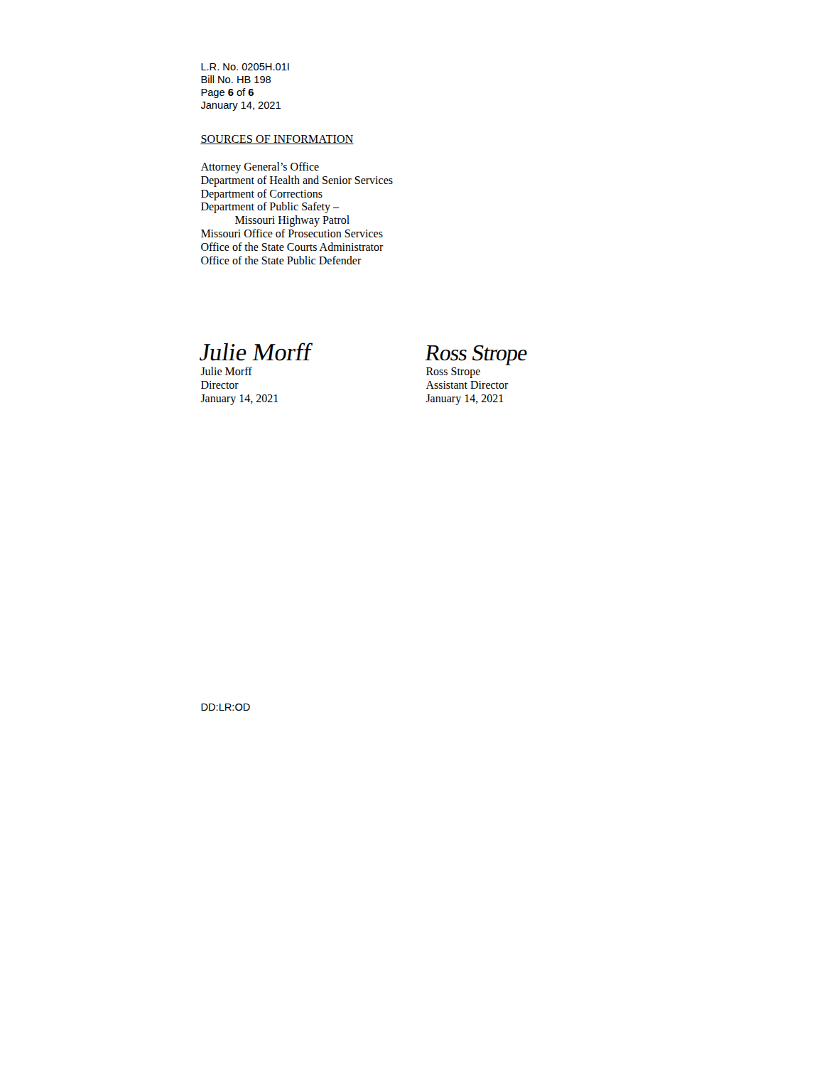L.R. No. 0205H.01I
Bill No. HB 198
Page 6 of 6
January 14, 2021
SOURCES OF INFORMATION
Attorney General’s Office
Department of Health and Senior Services
Department of Corrections
Department of Public Safety –
Missouri Highway Patrol
Missouri Office of Prosecution Services
Office of the State Courts Administrator
Office of the State Public Defender
| Julie Morff | Ross Strope |
| Julie Morff Director January 14, 2021 | Ross Strope Assistant Director January 14, 2021 |
DD:LR:OD